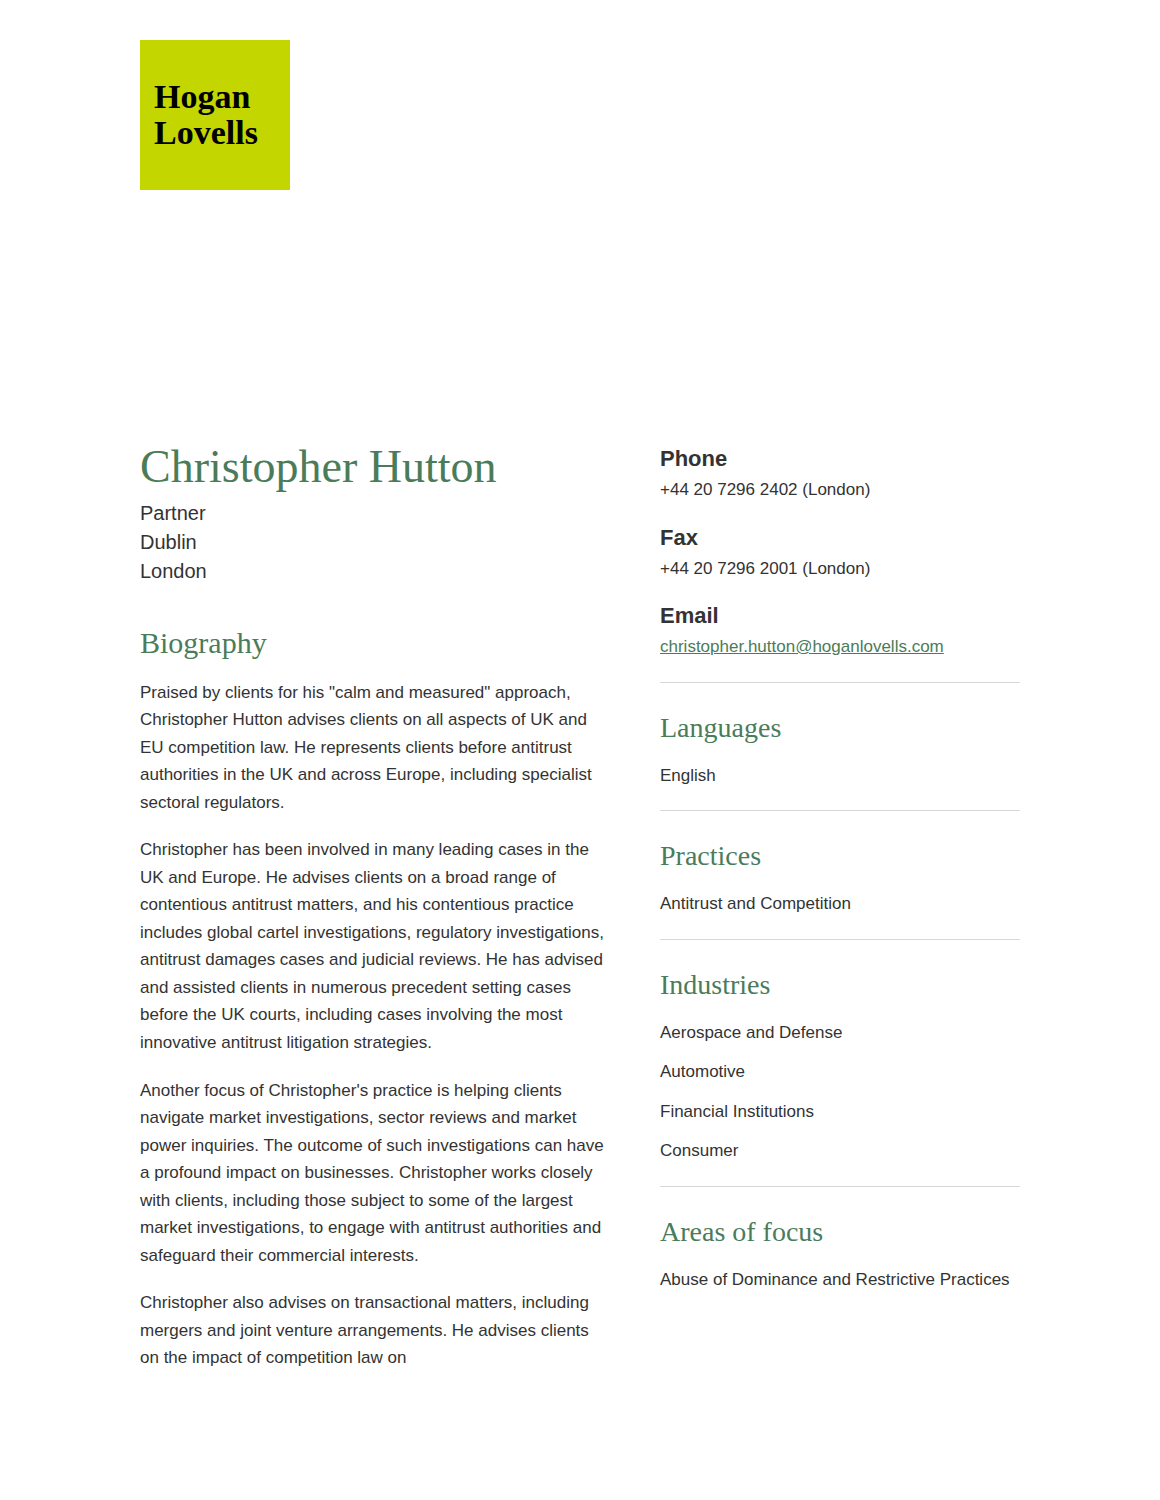Hogan
Lovells
Christopher Hutton
Partner
Dublin
London
Biography
Praised by clients for his "calm and measured" approach, Christopher Hutton advises clients on all aspects of UK and EU competition law. He represents clients before antitrust authorities in the UK and across Europe, including specialist sectoral regulators.
Christopher has been involved in many leading cases in the UK and Europe. He advises clients on a broad range of contentious antitrust matters, and his contentious practice includes global cartel investigations, regulatory investigations, antitrust damages cases and judicial reviews. He has advised and assisted clients in numerous precedent setting cases before the UK courts, including cases involving the most innovative antitrust litigation strategies.
Another focus of Christopher's practice is helping clients navigate market investigations, sector reviews and market power inquiries. The outcome of such investigations can have a profound impact on businesses. Christopher works closely with clients, including those subject to some of the largest market investigations, to engage with antitrust authorities and safeguard their commercial interests.
Christopher also advises on transactional matters, including mergers and joint venture arrangements. He advises clients on the impact of competition law on
Phone
+44 20 7296 2402 (London)
Fax
+44 20 7296 2001 (London)
Email
christopher.hutton@hoganlovells.com
Languages
English
Practices
Antitrust and Competition
Industries
Aerospace and Defense
Automotive
Financial Institutions
Consumer
Areas of focus
Abuse of Dominance and Restrictive Practices